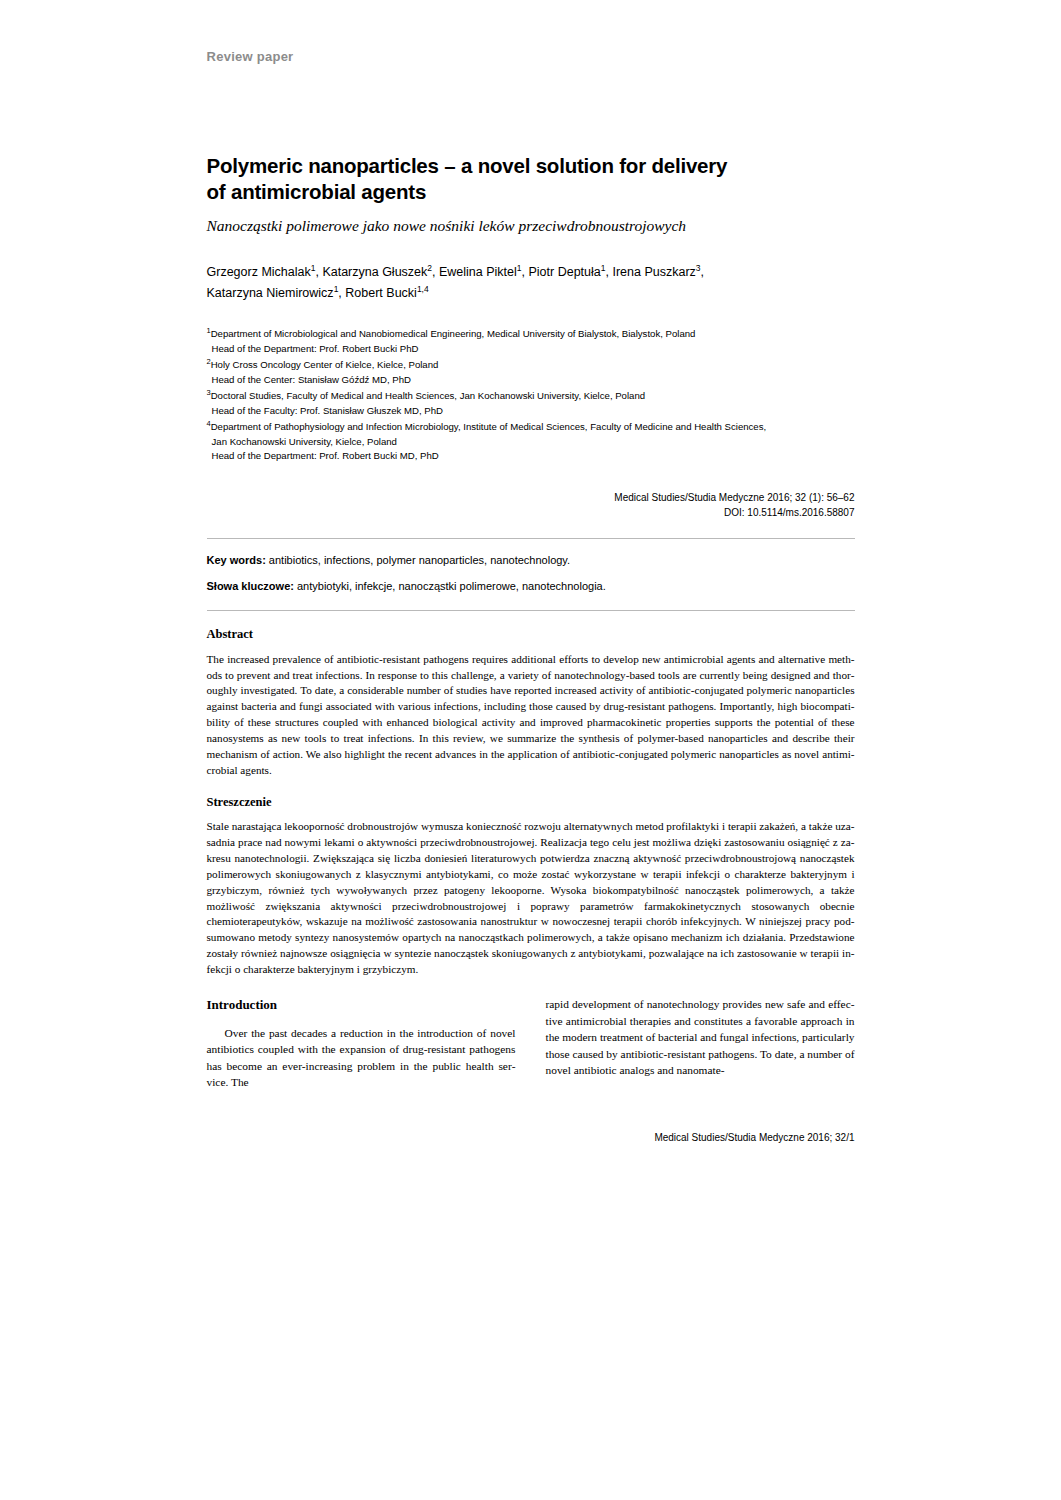Review paper
Polymeric nanoparticles – a novel solution for delivery
of antimicrobial agents
Nanocząstki polimerowe jako nowe nośniki leków przeciwdrobnoustrojowych
Grzegorz Michalak1, Katarzyna Głuszek2, Ewelina Piktel1, Piotr Deptuła1, Irena Puszkarz3,
Katarzyna Niemirowicz1, Robert Bucki1,4
1Department of Microbiological and Nanobiomedical Engineering, Medical University of Bialystok, Bialystok, Poland
Head of the Department: Prof. Robert Bucki PhD
2Holy Cross Oncology Center of Kielce, Kielce, Poland
Head of the Center: Stanisław Góźdź MD, PhD
3Doctoral Studies, Faculty of Medical and Health Sciences, Jan Kochanowski University, Kielce, Poland
Head of the Faculty: Prof. Stanisław Głuszek MD, PhD
4Department of Pathophysiology and Infection Microbiology, Institute of Medical Sciences, Faculty of Medicine and Health Sciences,
Jan Kochanowski University, Kielce, Poland
Head of the Department: Prof. Robert Bucki MD, PhD
Medical Studies/Studia Medyczne 2016; 32 (1): 56–62
DOI: 10.5114/ms.2016.58807
Key words: antibiotics, infections, polymer nanoparticles, nanotechnology.
Słowa kluczowe: antybiotyki, infekcje, nanocząstki polimerowe, nanotechnologia.
Abstract
The increased prevalence of antibiotic-resistant pathogens requires additional efforts to develop new antimicrobial agents and alternative methods to prevent and treat infections. In response to this challenge, a variety of nanotechnology-based tools are currently being designed and thoroughly investigated. To date, a considerable number of studies have reported increased activity of antibiotic-conjugated polymeric nanoparticles against bacteria and fungi associated with various infections, including those caused by drug-resistant pathogens. Importantly, high biocompatibility of these structures coupled with enhanced biological activity and improved pharmacokinetic properties supports the potential of these nanosystems as new tools to treat infections. In this review, we summarize the synthesis of polymer-based nanoparticles and describe their mechanism of action. We also highlight the recent advances in the application of antibiotic-conjugated polymeric nanoparticles as novel antimicrobial agents.
Streszczenie
Stale narastająca lekooporność drobnoustrojów wymusza konieczność rozwoju alternatywnych metod profilaktyki i terapii zakażeń, a także uzasadnia prace nad nowymi lekami o aktywności przeciwdrobnoustrojowej. Realizacja tego celu jest możliwa dzięki zastosowaniu osiągnięć z zakresu nanotechnologii. Zwiększająca się liczba doniesień literaturowych potwierdza znaczną aktywność przeciwdrobnoustrojową nanocząstek polimerowych skoniugowanych z klasycznymi antybiotykami, co może zostać wykorzystane w terapii infekcji o charakterze bakteryjnym i grzybiczym, również tych wywoływanych przez patogeny lekooporne. Wysoka biokompatybilność nanocząstek polimerowych, a także możliwość zwiększania aktywności przeciwdrobnoustrojowej i poprawy parametrów farmakokinetycznych stosowanych obecnie chemioterapeutyków, wskazuje na możliwość zastosowania nanostruktur w nowoczesnej terapii chorób infekcyjnych. W niniejszej pracy podsumowano metody syntezy nanosystemów opartych na nanocząstkach polimerowych, a także opisano mechanizm ich działania. Przedstawione zostały również najnowsze osiągnięcia w syntezie nanocząstek skoniugowanych z antybiotykami, pozwalające na ich zastosowanie w terapii infekcji o charakterze bakteryjnym i grzybiczym.
Introduction
Over the past decades a reduction in the introduction of novel antibiotics coupled with the expansion of drug-resistant pathogens has become an ever-increasing problem in the public health service. The
rapid development of nanotechnology provides new safe and effective antimicrobial therapies and constitutes a favorable approach in the modern treatment of bacterial and fungal infections, particularly those caused by antibiotic-resistant pathogens. To date, a number of novel antibiotic analogs and nanomate-
Medical Studies/Studia Medyczne 2016; 32/1